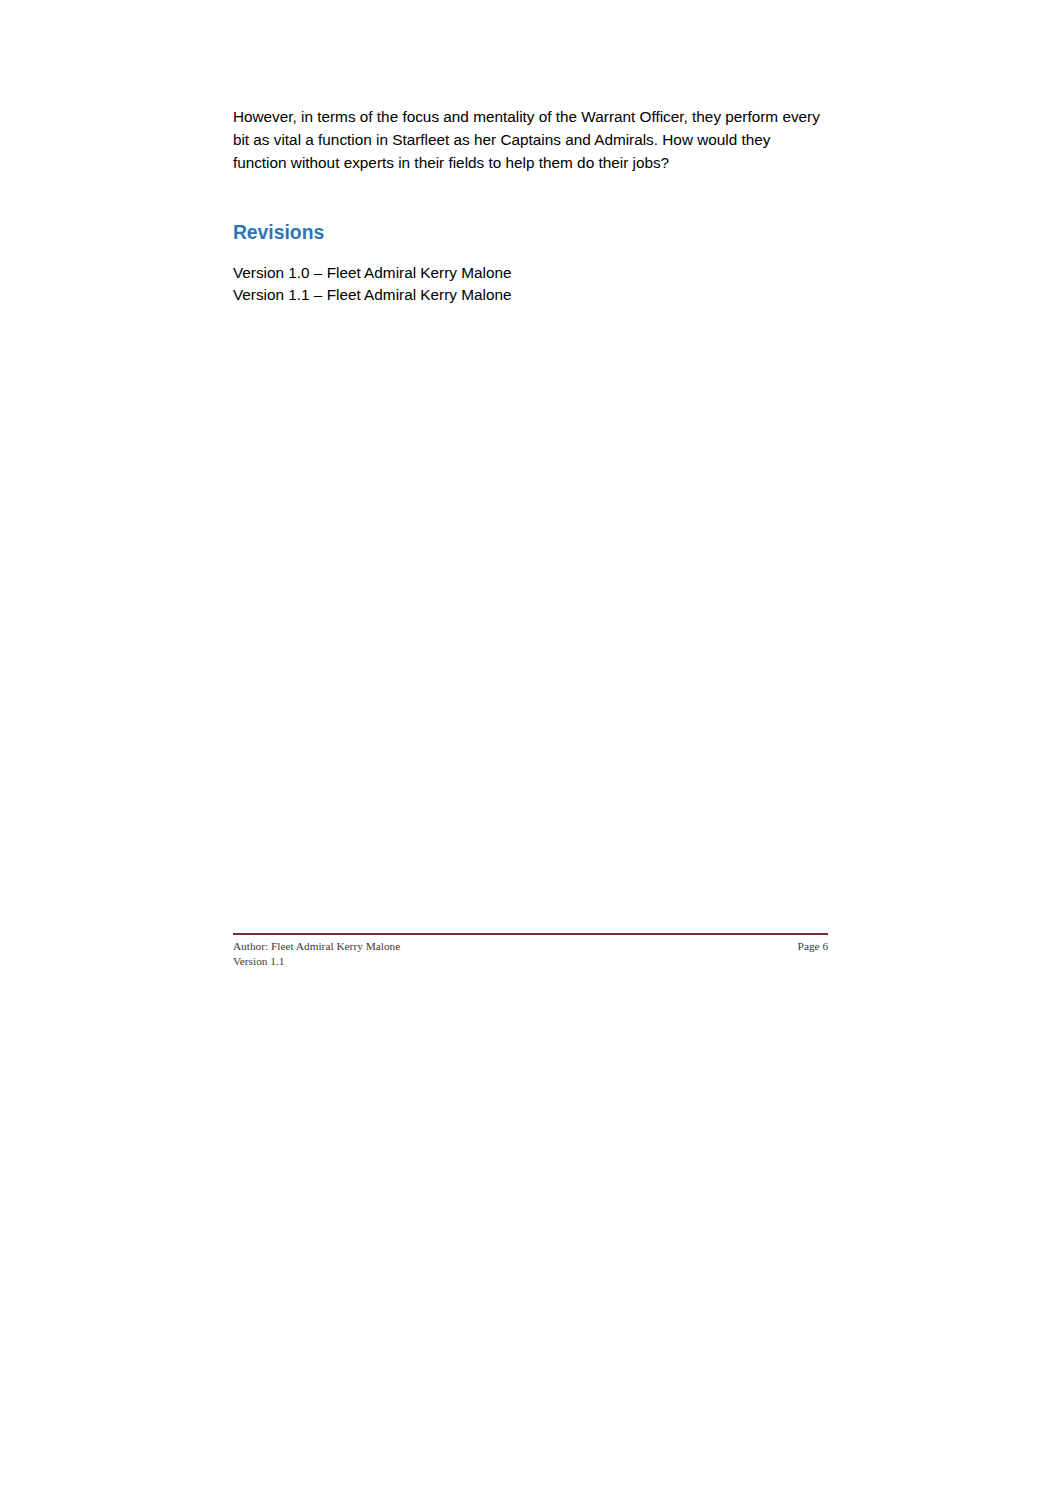However, in terms of the focus and mentality of the Warrant Officer, they perform every bit as vital a function in Starfleet as her Captains and Admirals. How would they function without experts in their fields to help them do their jobs?
Revisions
Version 1.0 – Fleet Admiral Kerry Malone
Version 1.1 – Fleet Admiral Kerry Malone
Author: Fleet Admiral Kerry Malone
Version 1.1
Page 6